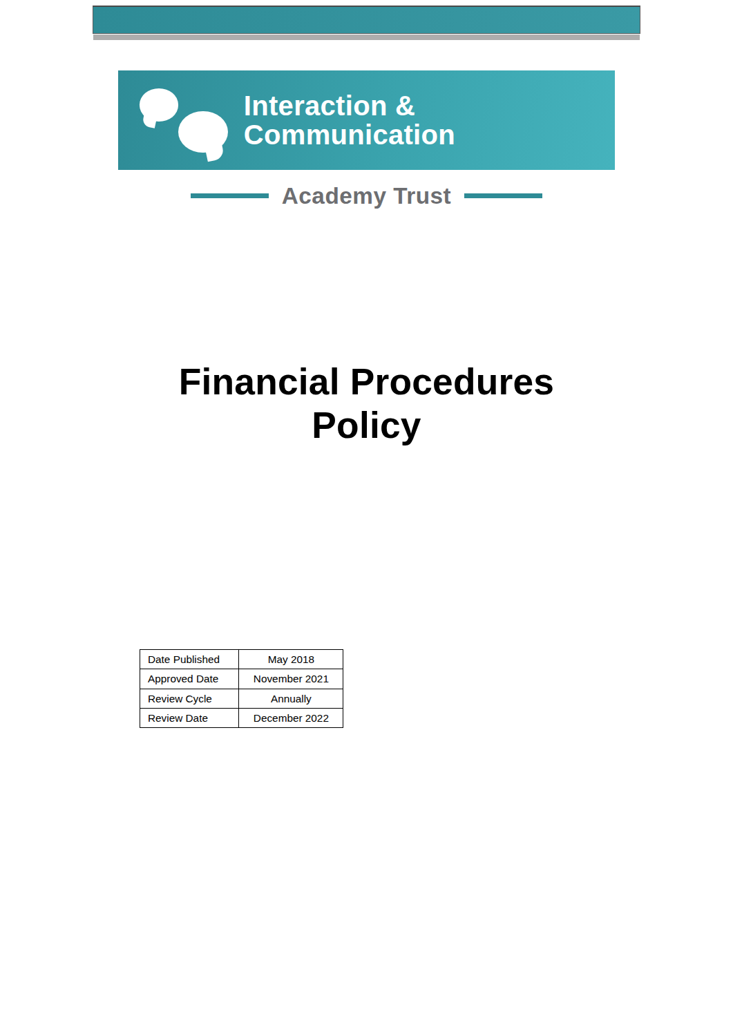Interaction &
Communication
Academy Trust
Financial Procedures Policy
| Date Published | May 2018 |
| Approved Date | November 2021 |
| Review Cycle | Annually |
| Review Date | December 2022 |